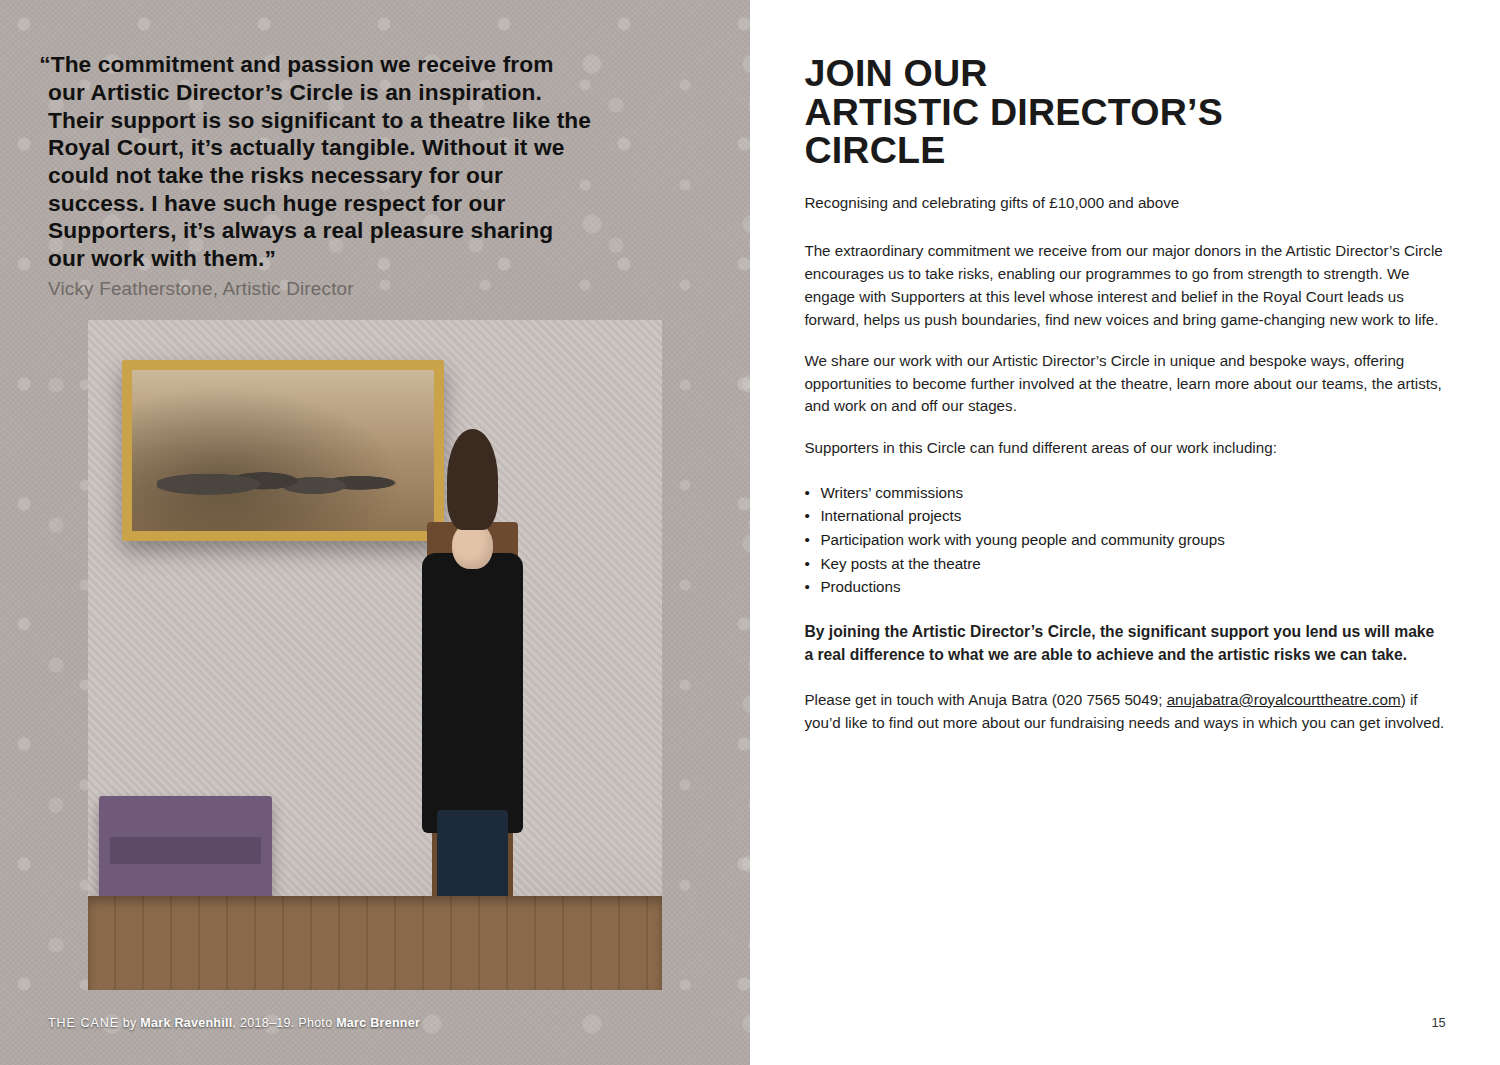“The commitment and passion we receive from our Artistic Director’s Circle is an inspiration. Their support is so significant to a theatre like the Royal Court, it’s actually tangible. Without it we could not take the risks necessary for our success. I have such huge respect for our Supporters, it’s always a real pleasure sharing our work with them.”
Vicky Featherstone, Artistic Director
THE CANE by Mark Ravenhill, 2018–19. Photo Marc Brenner
Join Our
Artistic Director’s
Circle
Recognising and celebrating gifts of £10,000 and above
The extraordinary commitment we receive from our major donors in the Artistic Director’s Circle encourages us to take risks, enabling our programmes to go from strength to strength. We engage with Supporters at this level whose interest and belief in the Royal Court leads us forward, helps us push boundaries, find new voices and bring game-changing new work to life.
We share our work with our Artistic Director’s Circle in unique and bespoke ways, offering opportunities to become further involved at the theatre, learn more about our teams, the artists, and work on and off our stages.
Supporters in this Circle can fund different areas of our work including:
Writers’ commissions
International projects
Participation work with young people and community groups
Key posts at the theatre
Productions
By joining the Artistic Director’s Circle, the significant support you lend us will make a real difference to what we are able to achieve and the artistic risks we can take.
Please get in touch with Anuja Batra (020 7565 5049; anujabatra@royalcourttheatre.com) if you’d like to find out more about our fundraising needs and ways in which you can get involved.
15